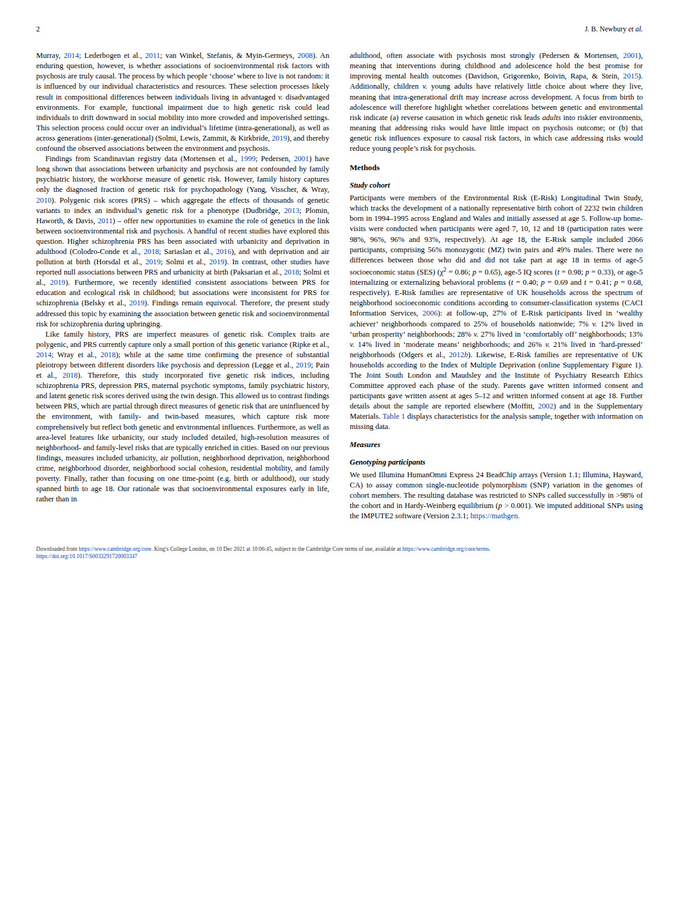2 J. B. Newbury et al.
Murray, 2014; Lederbogen et al., 2011; van Winkel, Stefanis, & Myin-Germeys, 2008). An enduring question, however, is whether associations of socioenvironmental risk factors with psychosis are truly causal. The process by which people ‘choose’ where to live is not random: it is influenced by our individual characteristics and resources. These selection processes likely result in compositional differences between individuals living in advantaged v. disadvantaged environments. For example, functional impairment due to high genetic risk could lead individuals to drift downward in social mobility into more crowded and impoverished settings. This selection process could occur over an individual’s lifetime (intra-generational), as well as across generations (inter-generational) (Solmi, Lewis, Zammit, & Kirkbride, 2019), and thereby confound the observed associations between the environment and psychosis.
Findings from Scandinavian registry data (Mortensen et al., 1999; Pedersen, 2001) have long shown that associations between urbanicity and psychosis are not confounded by family psychiatric history, the workhorse measure of genetic risk. However, family history captures only the diagnosed fraction of genetic risk for psychopathology (Yang, Visscher, & Wray, 2010). Polygenic risk scores (PRS) – which aggregate the effects of thousands of genetic variants to index an individual’s genetic risk for a phenotype (Dudbridge, 2013; Plomin, Haworth, & Davis, 2011) – offer new opportunities to examine the role of genetics in the link between socioenvironmental risk and psychosis. A handful of recent studies have explored this question. Higher schizophrenia PRS has been associated with urbanicity and deprivation in adulthood (Colodro-Conde et al., 2018; Sariaslan et al., 2016), and with deprivation and air pollution at birth (Horsdal et al., 2019; Solmi et al., 2019). In contrast, other studies have reported null associations between PRS and urbanicity at birth (Paksarian et al., 2018; Solmi et al., 2019). Furthermore, we recently identified consistent associations between PRS for education and ecological risk in childhood; but associations were inconsistent for PRS for schizophrenia (Belsky et al., 2019). Findings remain equivocal. Therefore, the present study addressed this topic by examining the association between genetic risk and socioenvironmental risk for schizophrenia during upbringing.
Like family history, PRS are imperfect measures of genetic risk. Complex traits are polygenic, and PRS currently capture only a small portion of this genetic variance (Ripke et al., 2014; Wray et al., 2018); while at the same time confirming the presence of substantial pleiotropy between different disorders like psychosis and depression (Legge et al., 2019; Pain et al., 2018). Therefore, this study incorporated five genetic risk indices, including schizophrenia PRS, depression PRS, maternal psychotic symptoms, family psychiatric history, and latent genetic risk scores derived using the twin design. This allowed us to contrast findings between PRS, which are partial through direct measures of genetic risk that are uninfluenced by the environment, with family- and twin-based measures, which capture risk more comprehensively but reflect both genetic and environmental influences. Furthermore, as well as area-level features like urbanicity, our study included detailed, high-resolution measures of neighborhood- and family-level risks that are typically enriched in cities. Based on our previous findings, measures included urbanicity, air pollution, neighborhood deprivation, neighborhood crime, neighborhood disorder, neighborhood social cohesion, residential mobility, and family poverty. Finally, rather than focusing on one time-point (e.g. birth or adulthood), our study spanned birth to age 18. Our rationale was that socioenvironmental exposures early in life, rather than in
adulthood, often associate with psychosis most strongly (Pedersen & Mortensen, 2001), meaning that interventions during childhood and adolescence hold the best promise for improving mental health outcomes (Davidson, Grigorenko, Boivin, Rapa, & Stein, 2015). Additionally, children v. young adults have relatively little choice about where they live, meaning that intra-generational drift may increase across development. A focus from birth to adolescence will therefore highlight whether correlations between genetic and environmental risk indicate (a) reverse causation in which genetic risk leads adults into riskier environments, meaning that addressing risks would have little impact on psychosis outcome; or (b) that genetic risk influences exposure to causal risk factors, in which case addressing risks would reduce young people’s risk for psychosis.
Methods
Study cohort
Participants were members of the Environmental Risk (E-Risk) Longitudinal Twin Study, which tracks the development of a nationally representative birth cohort of 2232 twin children born in 1994–1995 across England and Wales and initially assessed at age 5. Follow-up home-visits were conducted when participants were aged 7, 10, 12 and 18 (participation rates were 98%, 96%, 96% and 93%, respectively). At age 18, the E-Risk sample included 2066 participants, comprising 56% monozygotic (MZ) twin pairs and 49% males. There were no differences between those who did and did not take part at age 18 in terms of age-5 socioeconomic status (SES) (χ2 = 0.86; p = 0.65), age-5 IQ scores (t = 0.98; p = 0.33), or age-5 internalizing or externalizing behavioral problems (t = 0.40; p = 0.69 and t = 0.41; p = 0.68, respectively). E-Risk families are representative of UK households across the spectrum of neighborhood socioeconomic conditions according to consumer-classification systems (CACI Information Services, 2006): at follow-up, 27% of E-Risk participants lived in ‘wealthy achiever’ neighborhoods compared to 25% of households nationwide; 7% v. 12% lived in ‘urban prosperity’ neighborhoods; 28% v. 27% lived in ‘comfortably off’ neighborhoods; 13% v. 14% lived in ‘moderate means’ neighborhoods; and 26% v. 21% lived in ‘hard-pressed’ neighborhoods (Odgers et al., 2012b). Likewise, E-Risk families are representative of UK households according to the Index of Multiple Deprivation (online Supplementary Figure 1). The Joint South London and Maudsley and the Institute of Psychiatry Research Ethics Committee approved each phase of the study. Parents gave written informed consent and participants gave written assent at ages 5–12 and written informed consent at age 18. Further details about the sample are reported elsewhere (Moffitt, 2002) and in the Supplementary Materials. Table 1 displays characteristics for the analysis sample, together with information on missing data.
Measures
Genotyping participants
We used Illumina HumanOmni Express 24 BeadChip arrays (Version 1.1; Illumina, Hayward, CA) to assay common single-nucleotide polymorphism (SNP) variation in the genomes of cohort members. The resulting database was restricted to SNPs called successfully in >98% of the cohort and in Hardy-Weinberg equilibrium (p > 0.001). We imputed additional SNPs using the IMPUTE2 software (Version 2.3.1; https://mathgen.
Downloaded from https://www.cambridge.org/core. King's College London, on 10 Dec 2021 at 10:06:45, subject to the Cambridge Core terms of use, available at https://www.cambridge.org/core/terms.
https://doi.org/10.1017/S0033291720003347